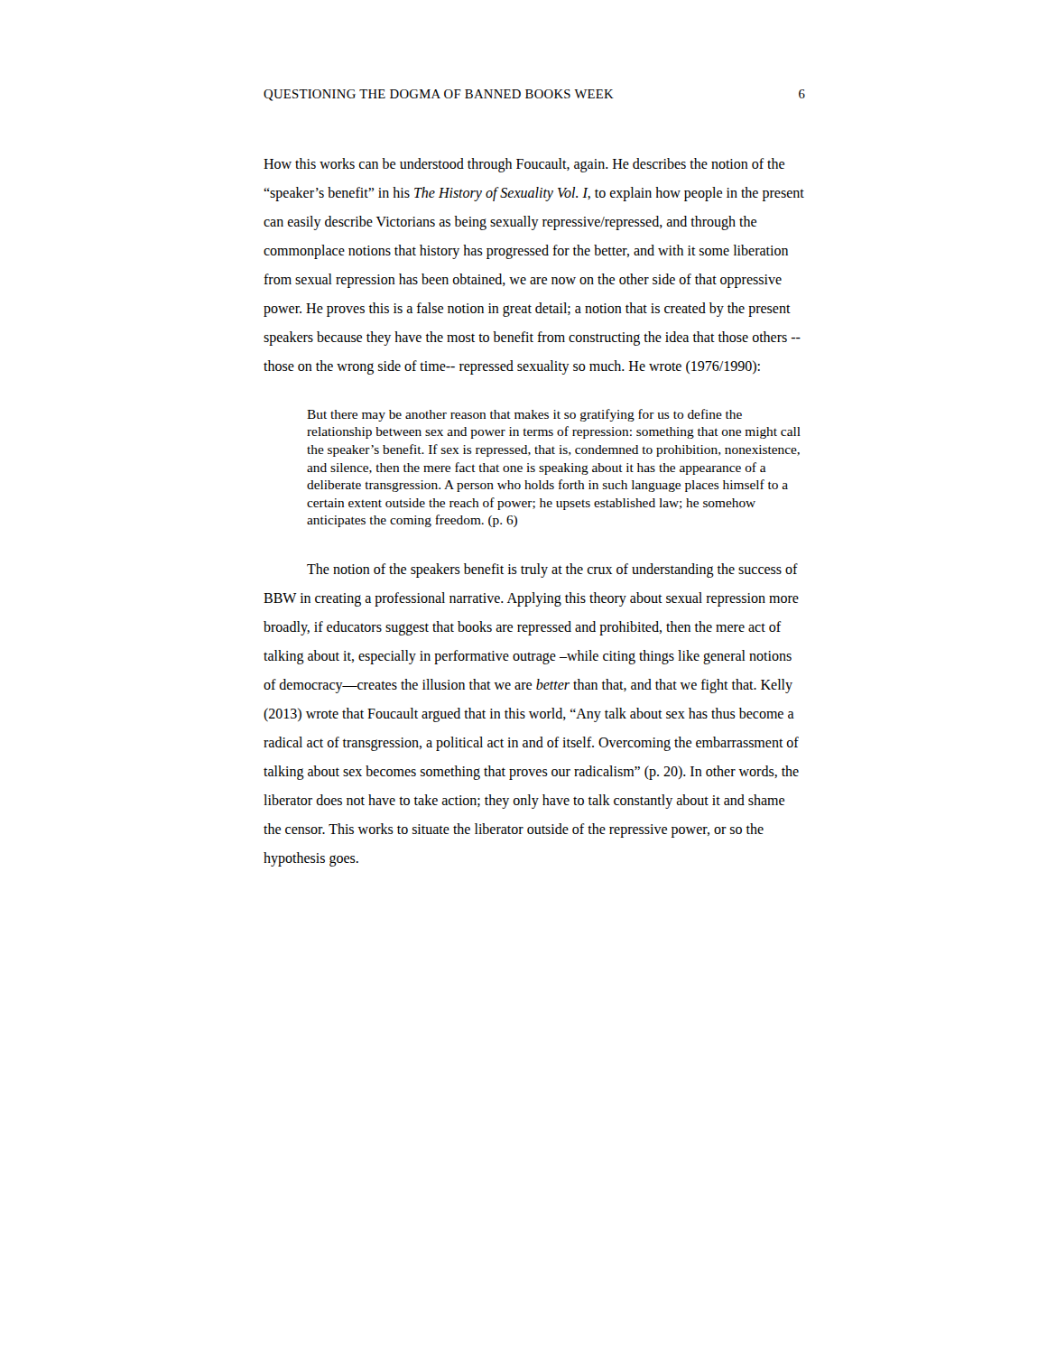Questioning the Dogma of Banned Books Week 6
How this works can be understood through Foucault, again. He describes the notion of the “speaker’s benefit” in his The History of Sexuality Vol. I, to explain how people in the present can easily describe Victorians as being sexually repressive/repressed, and through the commonplace notions that history has progressed for the better, and with it some liberation from sexual repression has been obtained, we are now on the other side of that oppressive power. He proves this is a false notion in great detail; a notion that is created by the present speakers because they have the most to benefit from constructing the idea that those others --those on the wrong side of time-- repressed sexuality so much. He wrote (1976/1990):
But there may be another reason that makes it so gratifying for us to define the relationship between sex and power in terms of repression: something that one might call the speaker’s benefit. If sex is repressed, that is, condemned to prohibition, nonexistence, and silence, then the mere fact that one is speaking about it has the appearance of a deliberate transgression. A person who holds forth in such language places himself to a certain extent outside the reach of power; he upsets established law; he somehow anticipates the coming freedom. (p. 6)
The notion of the speakers benefit is truly at the crux of understanding the success of BBW in creating a professional narrative. Applying this theory about sexual repression more broadly, if educators suggest that books are repressed and prohibited, then the mere act of talking about it, especially in performative outrage –while citing things like general notions of democracy—creates the illusion that we are better than that, and that we fight that. Kelly (2013) wrote that Foucault argued that in this world, “Any talk about sex has thus become a radical act of transgression, a political act in and of itself. Overcoming the embarrassment of talking about sex becomes something that proves our radicalism” (p. 20). In other words, the liberator does not have to take action; they only have to talk constantly about it and shame the censor. This works to situate the liberator outside of the repressive power, or so the hypothesis goes.